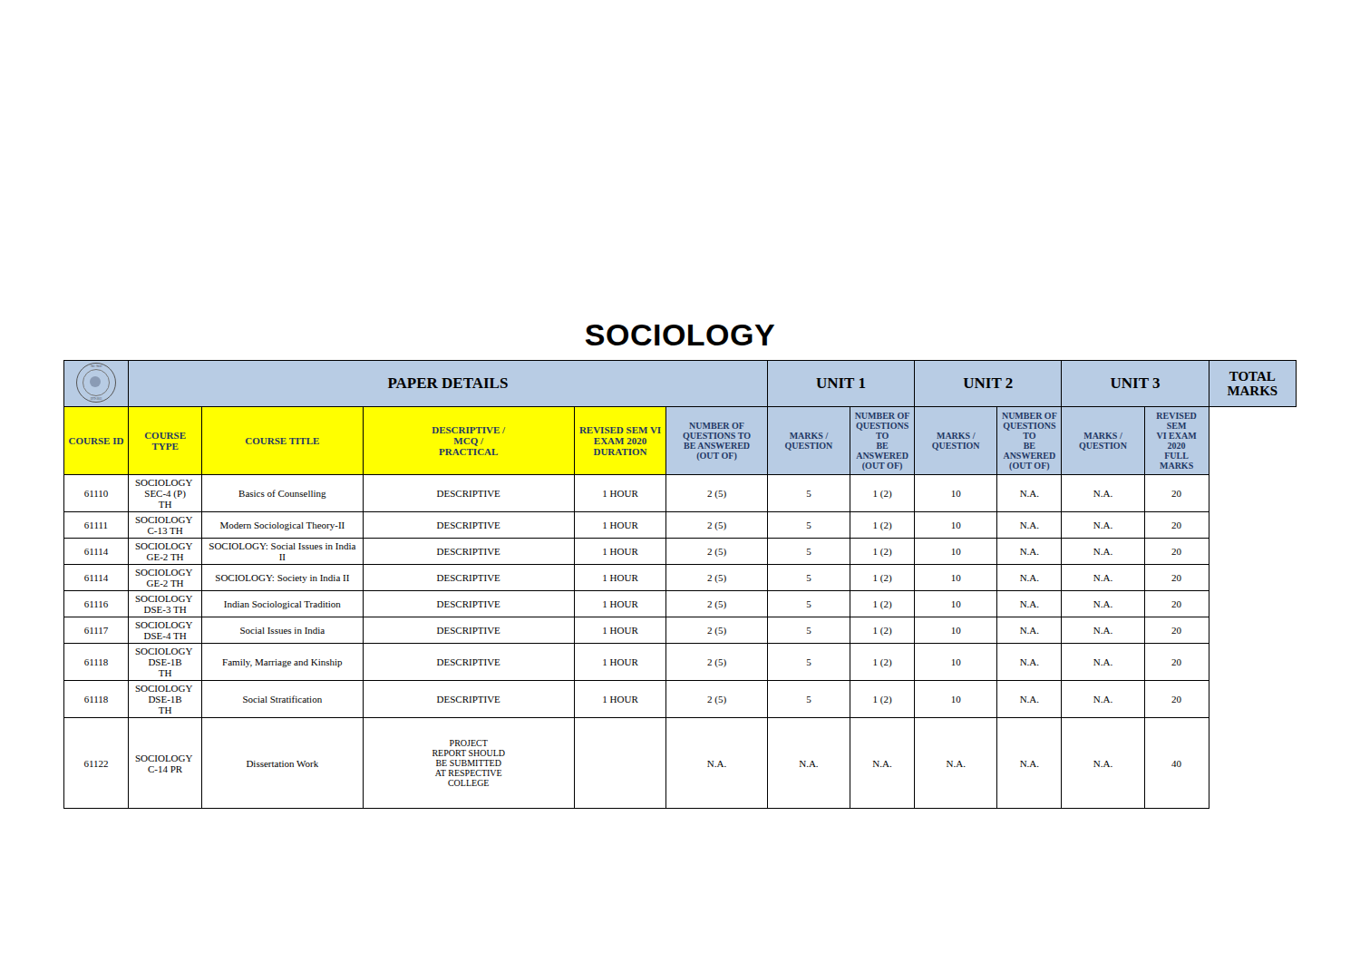SOCIOLOGY
| বিদ্যা বিতরণ 1979-2011 | PAPER DETAILS | UNIT 1 | UNIT 2 | UNIT 3 | TOTAL MARKS |
| COURSE ID | COURSE TYPE | COURSE TITLE | DESCRIPTIVE / MCQ / PRACTICAL | REVISED SEM VI EXAM 2020 DURATION | NUMBER OF QUESTIONS TO BE ANSWERED (OUT OF) | MARKS / QUESTION | NUMBER OF QUESTIONS TO BE ANSWERED (OUT OF) | MARKS / QUESTION | NUMBER OF QUESTIONS TO BE ANSWERED (OUT OF) | MARKS / QUESTION | REVISED SEM VI EXAM 2020 FULL MARKS |
| 61110 | SOCIOLOGY SEC-4 (P) TH | Basics of Counselling | DESCRIPTIVE | 1 HOUR | 2 (5) | 5 | 1 (2) | 10 | N.A. | N.A. | 20 |
| 61111 | SOCIOLOGY C-13 TH | Modern Sociological Theory-II | DESCRIPTIVE | 1 HOUR | 2 (5) | 5 | 1 (2) | 10 | N.A. | N.A. | 20 |
| 61114 | SOCIOLOGY GE-2 TH | SOCIOLOGY: Social Issues in India II | DESCRIPTIVE | 1 HOUR | 2 (5) | 5 | 1 (2) | 10 | N.A. | N.A. | 20 |
| 61114 | SOCIOLOGY GE-2 TH | SOCIOLOGY: Society in India II | DESCRIPTIVE | 1 HOUR | 2 (5) | 5 | 1 (2) | 10 | N.A. | N.A. | 20 |
| 61116 | SOCIOLOGY DSE-3 TH | Indian Sociological Tradition | DESCRIPTIVE | 1 HOUR | 2 (5) | 5 | 1 (2) | 10 | N.A. | N.A. | 20 |
| 61117 | SOCIOLOGY DSE-4 TH | Social Issues in India | DESCRIPTIVE | 1 HOUR | 2 (5) | 5 | 1 (2) | 10 | N.A. | N.A. | 20 |
| 61118 | SOCIOLOGY DSE-1B TH | Family, Marriage and Kinship | DESCRIPTIVE | 1 HOUR | 2 (5) | 5 | 1 (2) | 10 | N.A. | N.A. | 20 |
| 61118 | SOCIOLOGY DSE-1B TH | Social Stratification | DESCRIPTIVE | 1 HOUR | 2 (5) | 5 | 1 (2) | 10 | N.A. | N.A. | 20 |
| 61122 | SOCIOLOGY C-14 PR | Dissertation Work | PROJECT REPORT SHOULD BE SUBMITTED AT RESPECTIVE COLLEGE | | N.A. | N.A. | N.A. | N.A. | N.A. | N.A. | 40 |